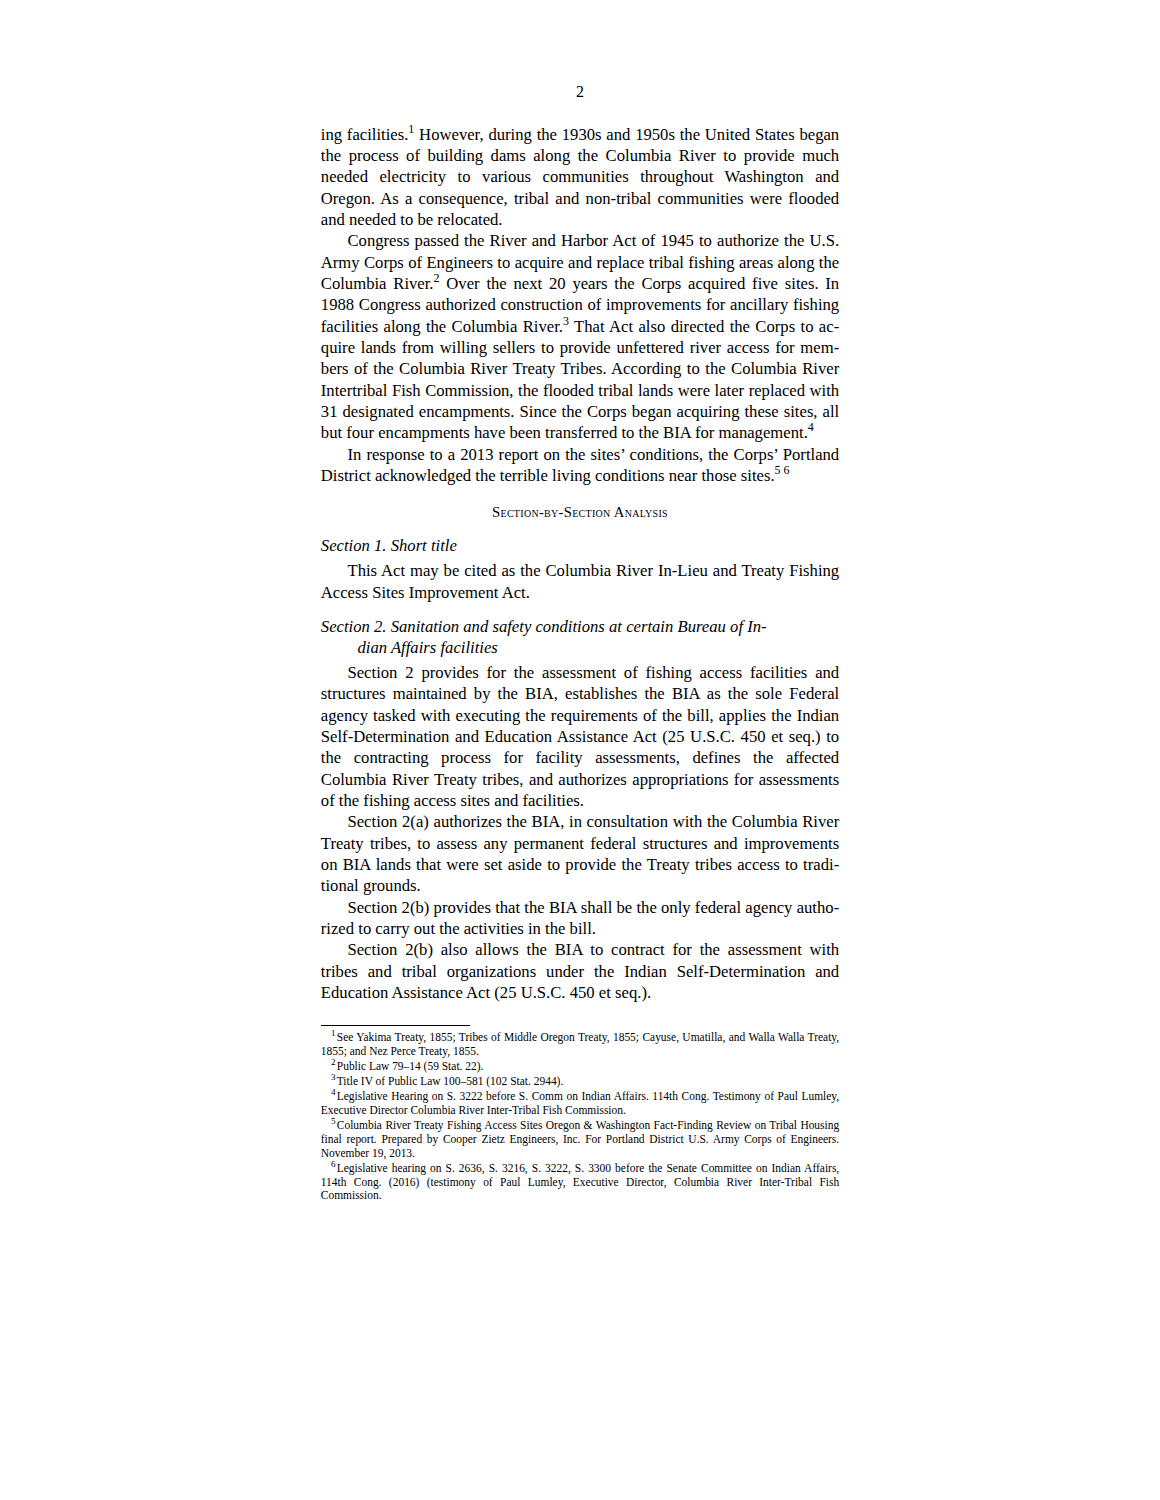2
ing facilities.1 However, during the 1930s and 1950s the United States began the process of building dams along the Columbia River to provide much needed electricity to various communities throughout Washington and Oregon. As a consequence, tribal and non-tribal communities were flooded and needed to be relocated.
Congress passed the River and Harbor Act of 1945 to authorize the U.S. Army Corps of Engineers to acquire and replace tribal fishing areas along the Columbia River.2 Over the next 20 years the Corps acquired five sites. In 1988 Congress authorized construction of improvements for ancillary fishing facilities along the Columbia River.3 That Act also directed the Corps to acquire lands from willing sellers to provide unfettered river access for members of the Columbia River Treaty Tribes. According to the Columbia River Intertribal Fish Commission, the flooded tribal lands were later replaced with 31 designated encampments. Since the Corps began acquiring these sites, all but four encampments have been transferred to the BIA for management.4
In response to a 2013 report on the sites’ conditions, the Corps’ Portland District acknowledged the terrible living conditions near those sites.5 6
Section-by-Section Analysis
Section 1. Short title
This Act may be cited as the Columbia River In-Lieu and Treaty Fishing Access Sites Improvement Act.
Section 2. Sanitation and safety conditions at certain Bureau of In-dian Affairs facilities
Section 2 provides for the assessment of fishing access facilities and structures maintained by the BIA, establishes the BIA as the sole Federal agency tasked with executing the requirements of the bill, applies the Indian Self-Determination and Education Assistance Act (25 U.S.C. 450 et seq.) to the contracting process for facility assessments, defines the affected Columbia River Treaty tribes, and authorizes appropriations for assessments of the fishing access sites and facilities.
Section 2(a) authorizes the BIA, in consultation with the Columbia River Treaty tribes, to assess any permanent federal structures and improvements on BIA lands that were set aside to provide the Treaty tribes access to traditional grounds.
Section 2(b) provides that the BIA shall be the only federal agency authorized to carry out the activities in the bill.
Section 2(b) also allows the BIA to contract for the assessment with tribes and tribal organizations under the Indian Self-Determination and Education Assistance Act (25 U.S.C. 450 et seq.).
1See Yakima Treaty, 1855; Tribes of Middle Oregon Treaty, 1855; Cayuse, Umatilla, and Walla Walla Treaty, 1855; and Nez Perce Treaty, 1855.
2Public Law 79–14 (59 Stat. 22).
3Title IV of Public Law 100–581 (102 Stat. 2944).
4Legislative Hearing on S. 3222 before S. Comm on Indian Affairs. 114th Cong. Testimony of Paul Lumley, Executive Director Columbia River Inter-Tribal Fish Commission.
5Columbia River Treaty Fishing Access Sites Oregon & Washington Fact-Finding Review on Tribal Housing final report. Prepared by Cooper Zietz Engineers, Inc. For Portland District U.S. Army Corps of Engineers. November 19, 2013.
6Legislative hearing on S. 2636, S. 3216, S. 3222, S. 3300 before the Senate Committee on Indian Affairs, 114th Cong. (2016) (testimony of Paul Lumley, Executive Director, Columbia River Inter-Tribal Fish Commission.